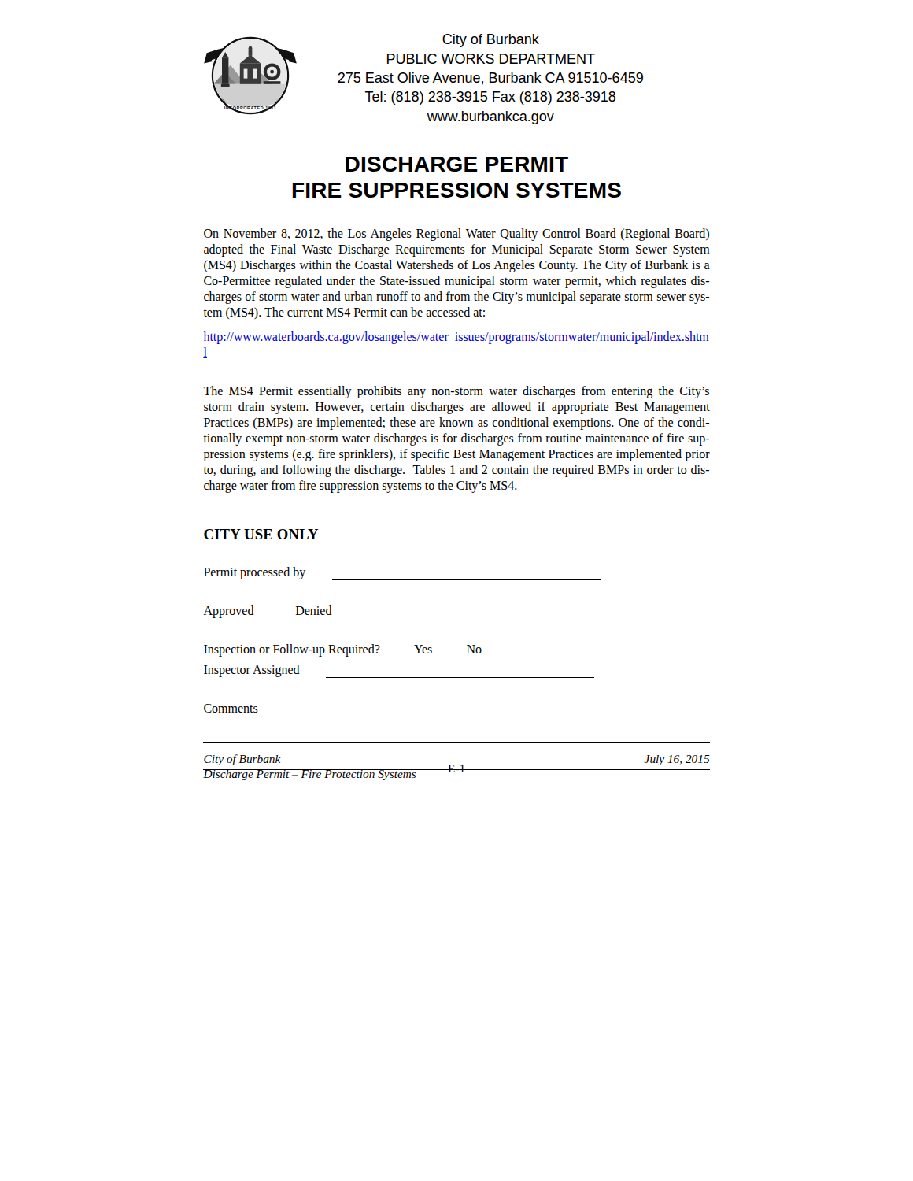CITY OF BURBANK INCORPORATED 1911
City of Burbank
PUBLIC WORKS DEPARTMENT
275 East Olive Avenue, Burbank CA 91510-6459
Tel: (818) 238-3915 Fax (818) 238-3918
www.burbankca.gov
DISCHARGE PERMIT FIRE SUPPRESSION SYSTEMS
On November 8, 2012, the Los Angeles Regional Water Quality Control Board (Regional Board) adopted the Final Waste Discharge Requirements for Municipal Separate Storm Sewer System (MS4) Discharges within the Coastal Watersheds of Los Angeles County. The City of Burbank is a Co-Permittee regulated under the State-issued municipal storm water permit, which regulates discharges of storm water and urban runoff to and from the City’s municipal separate storm sewer system (MS4). The current MS4 Permit can be accessed at:
http://www.waterboards.ca.gov/losangeles/water_issues/programs/stormwater/municipal/index.shtml
The MS4 Permit essentially prohibits any non-storm water discharges from entering the City’s storm drain system. However, certain discharges are allowed if appropriate Best Management Practices (BMPs) are implemented; these are known as conditional exemptions. One of the conditionally exempt non-storm water discharges is for discharges from routine maintenance of fire suppression systems (e.g. fire sprinklers), if specific Best Management Practices are implemented prior to, during, and following the discharge. Tables 1 and 2 contain the required BMPs in order to discharge water from fire suppression systems to the City’s MS4.
CITY USE ONLY
Permit processed by
Approved Denied
Inspection or Follow-up Required? Yes No
Inspector Assigned
Comments
City of Burbank Discharge Permit – Fire Protection Systems
July 16, 2015
E-1